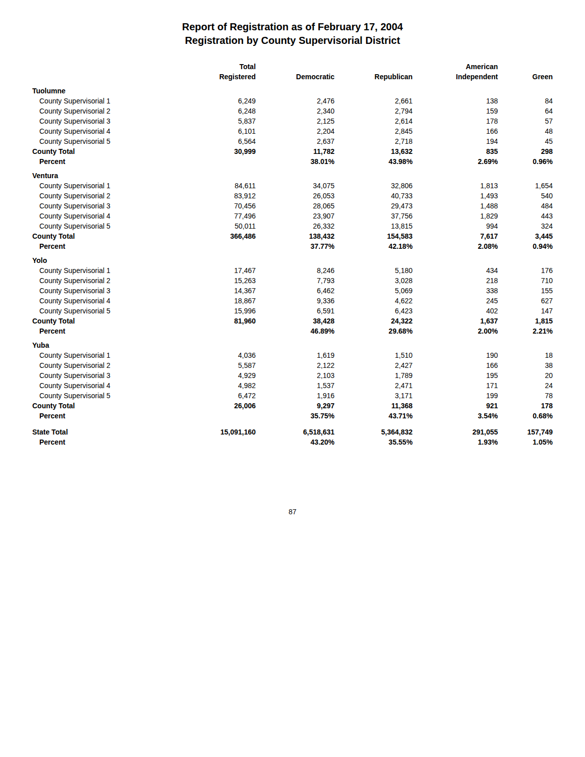Report of Registration as of February 17, 2004 Registration by County Supervisorial District
| | Total | | | American | |
| --- | --- | --- | --- | --- | --- |
| | Registered | Democratic | Republican | Independent | Green |
| Tuolumne | | | | | |
| County Supervisorial 1 | 6,249 | 2,476 | 2,661 | 138 | 84 |
| County Supervisorial 2 | 6,248 | 2,340 | 2,794 | 159 | 64 |
| County Supervisorial 3 | 5,837 | 2,125 | 2,614 | 178 | 57 |
| County Supervisorial 4 | 6,101 | 2,204 | 2,845 | 166 | 48 |
| County Supervisorial 5 | 6,564 | 2,637 | 2,718 | 194 | 45 |
| County Total | 30,999 | 11,782 | 13,632 | 835 | 298 |
| Percent | | 38.01% | 43.98% | 2.69% | 0.96% |
| Ventura | | | | | |
| County Supervisorial 1 | 84,611 | 34,075 | 32,806 | 1,813 | 1,654 |
| County Supervisorial 2 | 83,912 | 26,053 | 40,733 | 1,493 | 540 |
| County Supervisorial 3 | 70,456 | 28,065 | 29,473 | 1,488 | 484 |
| County Supervisorial 4 | 77,496 | 23,907 | 37,756 | 1,829 | 443 |
| County Supervisorial 5 | 50,011 | 26,332 | 13,815 | 994 | 324 |
| County Total | 366,486 | 138,432 | 154,583 | 7,617 | 3,445 |
| Percent | | 37.77% | 42.18% | 2.08% | 0.94% |
| Yolo | | | | | |
| County Supervisorial 1 | 17,467 | 8,246 | 5,180 | 434 | 176 |
| County Supervisorial 2 | 15,263 | 7,793 | 3,028 | 218 | 710 |
| County Supervisorial 3 | 14,367 | 6,462 | 5,069 | 338 | 155 |
| County Supervisorial 4 | 18,867 | 9,336 | 4,622 | 245 | 627 |
| County Supervisorial 5 | 15,996 | 6,591 | 6,423 | 402 | 147 |
| County Total | 81,960 | 38,428 | 24,322 | 1,637 | 1,815 |
| Percent | | 46.89% | 29.68% | 2.00% | 2.21% |
| Yuba | | | | | |
| County Supervisorial 1 | 4,036 | 1,619 | 1,510 | 190 | 18 |
| County Supervisorial 2 | 5,587 | 2,122 | 2,427 | 166 | 38 |
| County Supervisorial 3 | 4,929 | 2,103 | 1,789 | 195 | 20 |
| County Supervisorial 4 | 4,982 | 1,537 | 2,471 | 171 | 24 |
| County Supervisorial 5 | 6,472 | 1,916 | 3,171 | 199 | 78 |
| County Total | 26,006 | 9,297 | 11,368 | 921 | 178 |
| Percent | | 35.75% | 43.71% | 3.54% | 0.68% |
| State Total | 15,091,160 | 6,518,631 | 5,364,832 | 291,055 | 157,749 |
| Percent | | 43.20% | 35.55% | 1.93% | 1.05% |
87